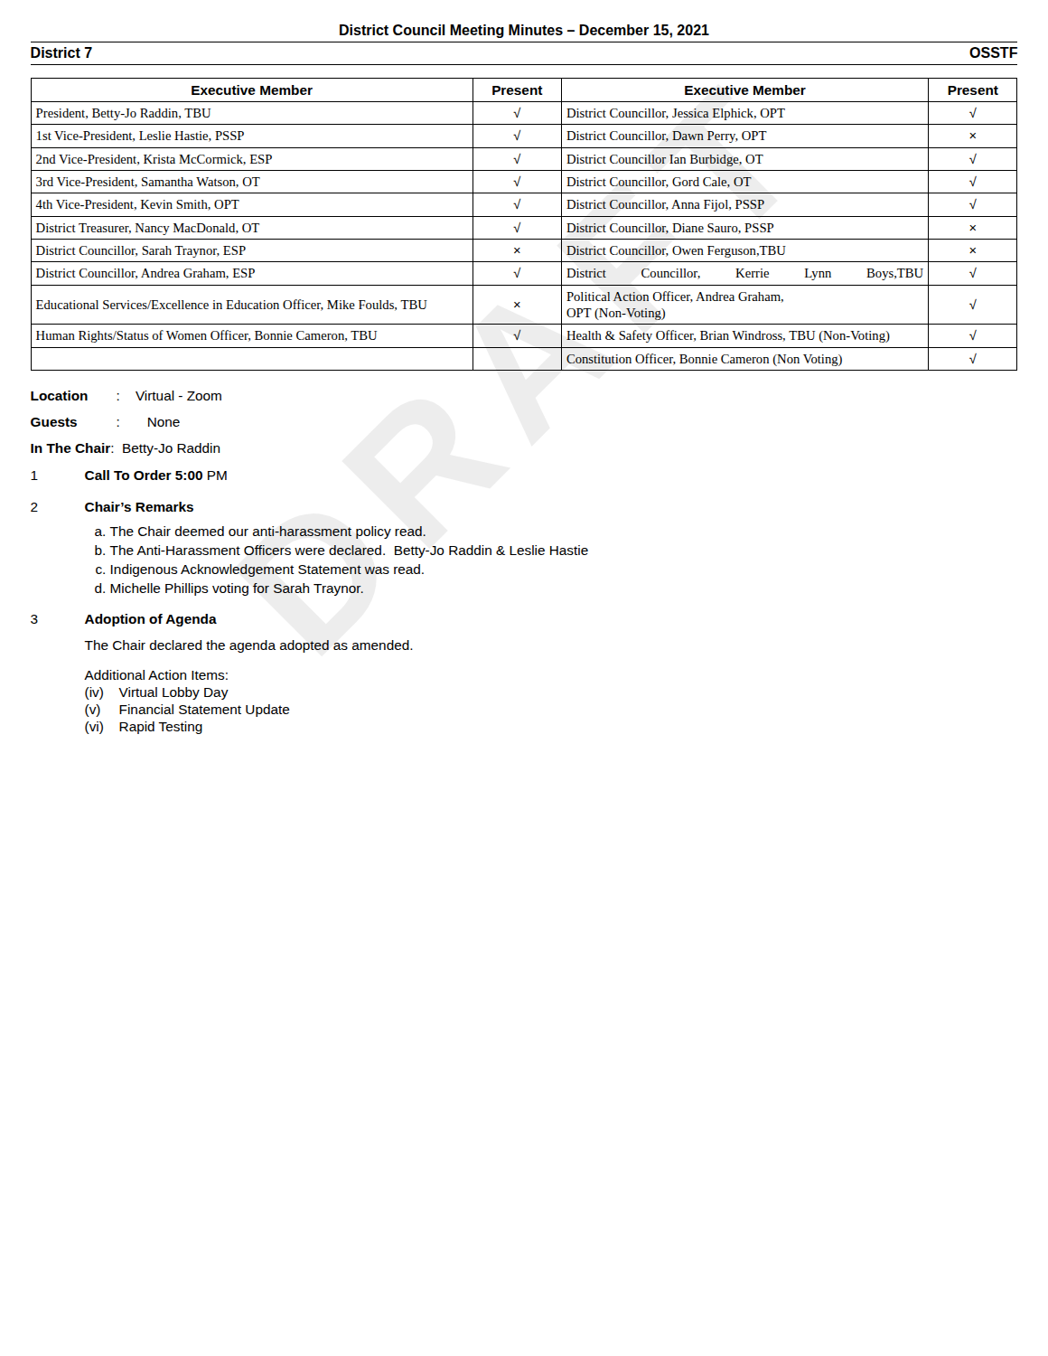DRAFT
District Council Meeting Minutes – December 15, 2021
District 7 OSSTF
| Executive Member | Present | Executive Member | Present |
| --- | --- | --- | --- |
| President, Betty-Jo Raddin, TBU | √ | District Councillor, Jessica Elphick, OPT | √ |
| 1st Vice-President, Leslie Hastie, PSSP | √ | District Councillor, Dawn Perry, OPT | × |
| 2nd Vice-President, Krista McCormick, ESP | √ | District Councillor Ian Burbidge, OT | √ |
| 3rd Vice-President, Samantha Watson, OT | √ | District Councillor, Gord Cale, OT | √ |
| 4th Vice-President, Kevin Smith, OPT | √ | District Councillor, Anna Fijol, PSSP | √ |
| District Treasurer, Nancy MacDonald, OT | √ | District Councillor, Diane Sauro, PSSP | × |
| District Councillor, Sarah Traynor, ESP | × | District Councillor, Owen Ferguson,TBU | × |
| District Councillor, Andrea Graham, ESP | √ | District Councillor, Kerrie Lynn Boys,TBU | √ |
| Educational Services/Excellence in Education Officer, Mike Foulds, TBU | × | Political Action Officer, Andrea Graham, OPT (Non-Voting) | √ |
| Human Rights/Status of Women Officer, Bonnie Cameron, TBU | √ | Health & Safety Officer, Brian Windross, TBU (Non-Voting) | √ |
| | | Constitution Officer, Bonnie Cameron (Non Voting) | √ |
Location: Virtual - Zoom
Guests: None
In The Chair: Betty-Jo Raddin
1
Call To Order 5:00 PM
2
Chair’s Remarks
The Chair deemed our anti-harassment policy read.
The Anti-Harassment Officers were declared. Betty-Jo Raddin & Leslie Hastie
Indigenous Acknowledgement Statement was read.
Michelle Phillips voting for Sarah Traynor.
3
Adoption of Agenda
The Chair declared the agenda adopted as amended.
Additional Action Items:
(iv) Virtual Lobby Day
(v) Financial Statement Update
(vi) Rapid Testing